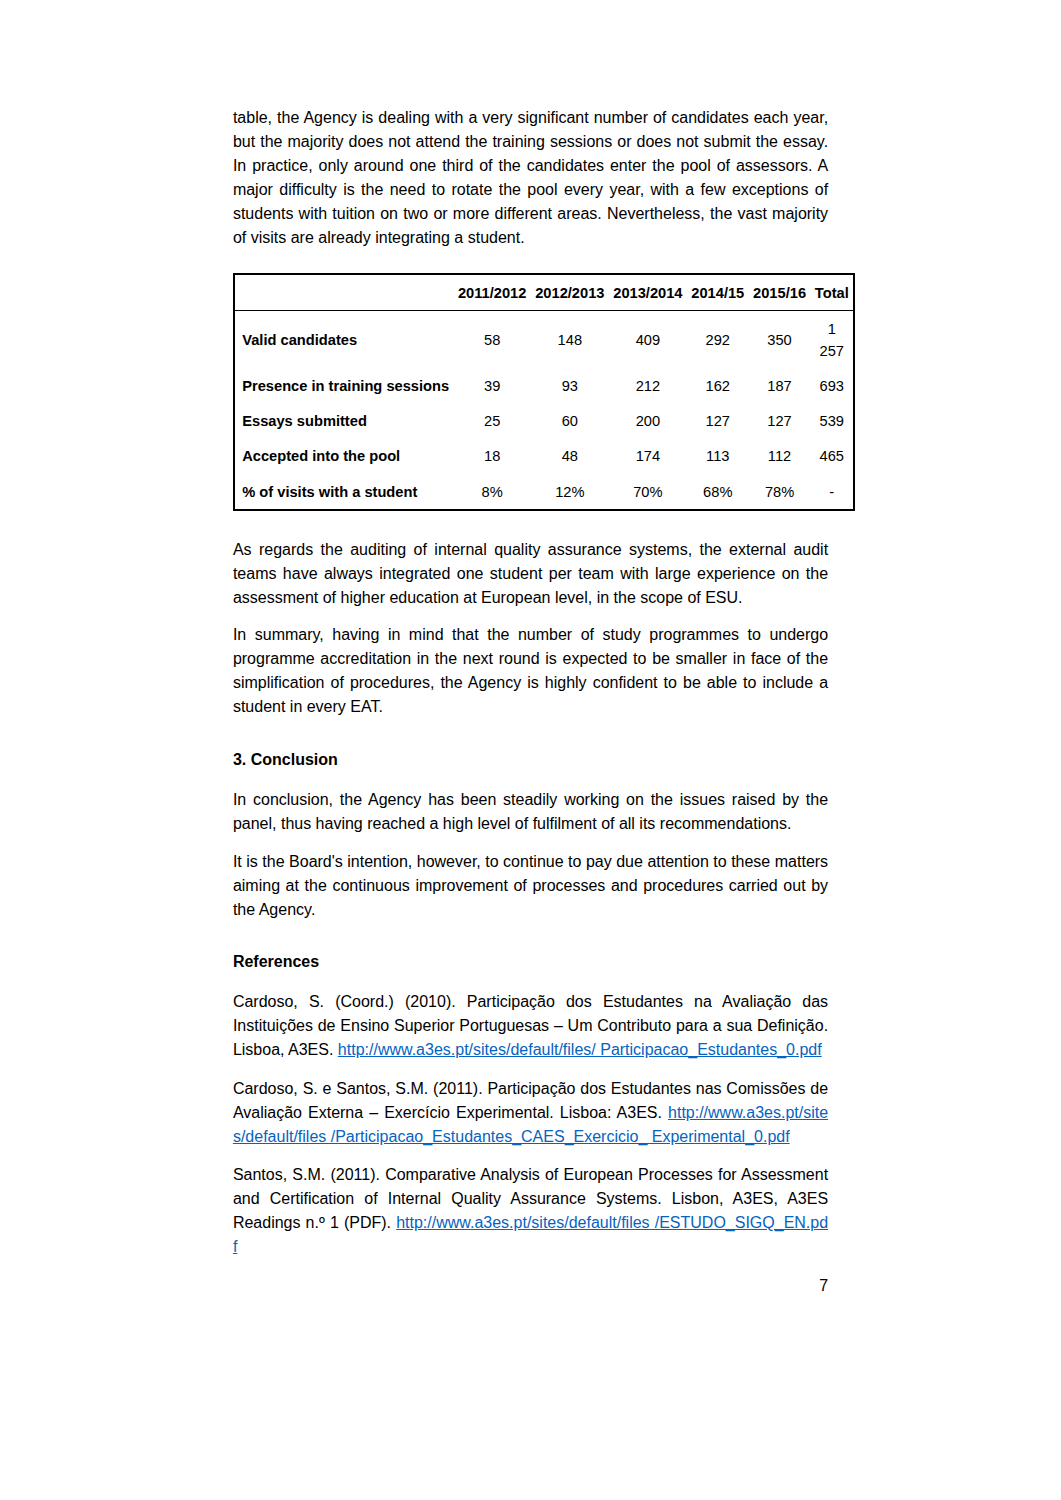table, the Agency is dealing with a very significant number of candidates each year, but the majority does not attend the training sessions or does not submit the essay. In practice, only around one third of the candidates enter the pool of assessors. A major difficulty is the need to rotate the pool every year, with a few exceptions of students with tuition on two or more different areas. Nevertheless, the vast majority of visits are already integrating a student.
| | 2011/2012 | 2012/2013 | 2013/2014 | 2014/15 | 2015/16 | Total |
| --- | --- | --- | --- | --- | --- | --- |
| Valid candidates | 58 | 148 | 409 | 292 | 350 | 1 257 |
| Presence in training sessions | 39 | 93 | 212 | 162 | 187 | 693 |
| Essays submitted | 25 | 60 | 200 | 127 | 127 | 539 |
| Accepted into the pool | 18 | 48 | 174 | 113 | 112 | 465 |
| % of visits with a student | 8% | 12% | 70% | 68% | 78% | - |
As regards the auditing of internal quality assurance systems, the external audit teams have always integrated one student per team with large experience on the assessment of higher education at European level, in the scope of ESU.
In summary, having in mind that the number of study programmes to undergo programme accreditation in the next round is expected to be smaller in face of the simplification of procedures, the Agency is highly confident to be able to include a student in every EAT.
3. Conclusion
In conclusion, the Agency has been steadily working on the issues raised by the panel, thus having reached a high level of fulfilment of all its recommendations.
It is the Board's intention, however, to continue to pay due attention to these matters aiming at the continuous improvement of processes and procedures carried out by the Agency.
References
Cardoso, S. (Coord.) (2010). Participação dos Estudantes na Avaliação das Instituições de Ensino Superior Portuguesas – Um Contributo para a sua Definição. Lisboa, A3ES. http://www.a3es.pt/sites/default/files/ Participacao_Estudantes_0.pdf
Cardoso, S. e Santos, S.M. (2011). Participação dos Estudantes nas Comissões de Avaliação Externa – Exercício Experimental. Lisboa: A3ES. http://www.a3es.pt/sites/default/files /Participacao_Estudantes_CAES_Exercicio_ Experimental_0.pdf
Santos, S.M. (2011). Comparative Analysis of European Processes for Assessment and Certification of Internal Quality Assurance Systems. Lisbon, A3ES, A3ES Readings n.º 1 (PDF). http://www.a3es.pt/sites/default/files /ESTUDO_SIGQ_EN.pdf
7